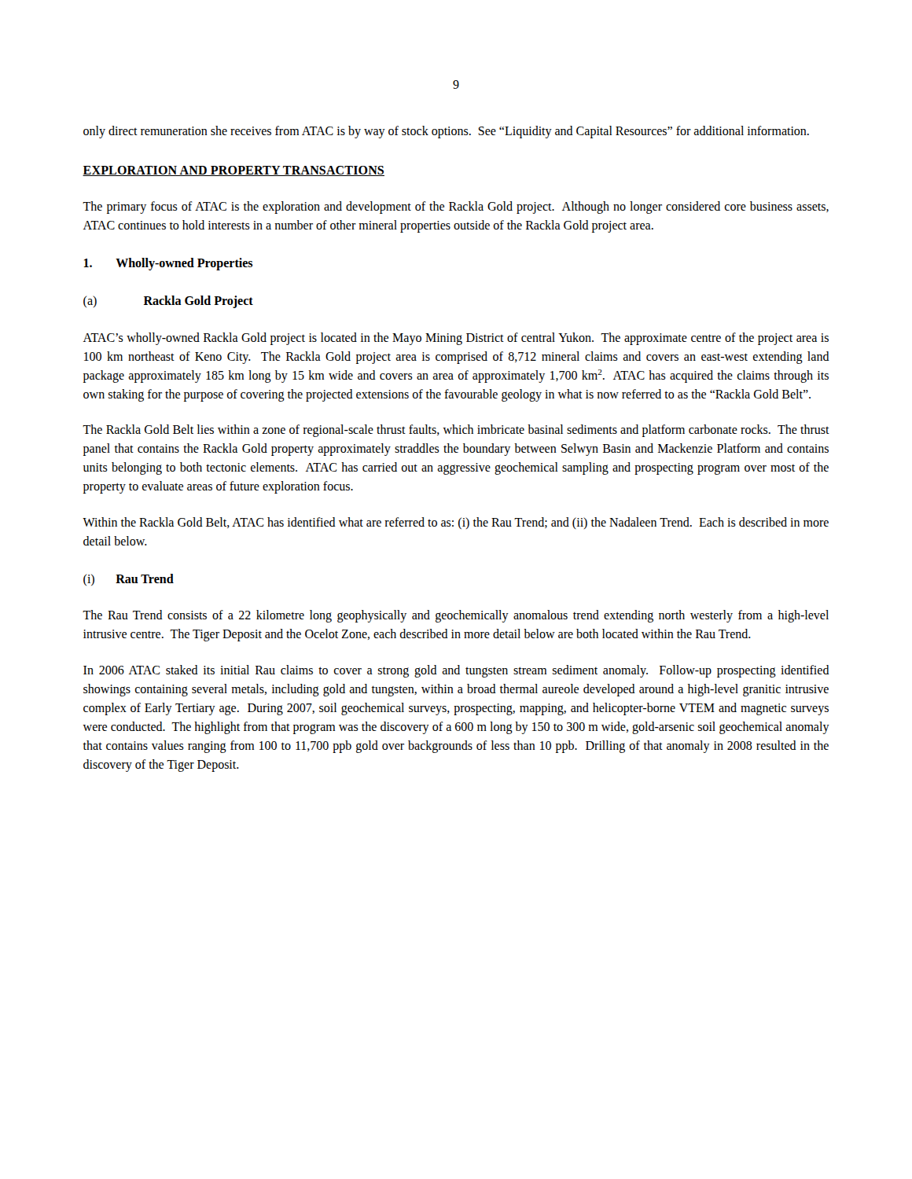9
only direct remuneration she receives from ATAC is by way of stock options. See “Liquidity and Capital Resources” for additional information.
EXPLORATION AND PROPERTY TRANSACTIONS
The primary focus of ATAC is the exploration and development of the Rackla Gold project. Although no longer considered core business assets, ATAC continues to hold interests in a number of other mineral properties outside of the Rackla Gold project area.
1. Wholly-owned Properties
(a) Rackla Gold Project
ATAC’s wholly-owned Rackla Gold project is located in the Mayo Mining District of central Yukon. The approximate centre of the project area is 100 km northeast of Keno City. The Rackla Gold project area is comprised of 8,712 mineral claims and covers an east-west extending land package approximately 185 km long by 15 km wide and covers an area of approximately 1,700 km2. ATAC has acquired the claims through its own staking for the purpose of covering the projected extensions of the favourable geology in what is now referred to as the “Rackla Gold Belt”.
The Rackla Gold Belt lies within a zone of regional-scale thrust faults, which imbricate basinal sediments and platform carbonate rocks. The thrust panel that contains the Rackla Gold property approximately straddles the boundary between Selwyn Basin and Mackenzie Platform and contains units belonging to both tectonic elements. ATAC has carried out an aggressive geochemical sampling and prospecting program over most of the property to evaluate areas of future exploration focus.
Within the Rackla Gold Belt, ATAC has identified what are referred to as: (i) the Rau Trend; and (ii) the Nadaleen Trend. Each is described in more detail below.
(i) Rau Trend
The Rau Trend consists of a 22 kilometre long geophysically and geochemically anomalous trend extending north westerly from a high-level intrusive centre. The Tiger Deposit and the Ocelot Zone, each described in more detail below are both located within the Rau Trend.
In 2006 ATAC staked its initial Rau claims to cover a strong gold and tungsten stream sediment anomaly. Follow-up prospecting identified showings containing several metals, including gold and tungsten, within a broad thermal aureole developed around a high-level granitic intrusive complex of Early Tertiary age. During 2007, soil geochemical surveys, prospecting, mapping, and helicopter-borne VTEM and magnetic surveys were conducted. The highlight from that program was the discovery of a 600 m long by 150 to 300 m wide, gold-arsenic soil geochemical anomaly that contains values ranging from 100 to 11,700 ppb gold over backgrounds of less than 10 ppb. Drilling of that anomaly in 2008 resulted in the discovery of the Tiger Deposit.